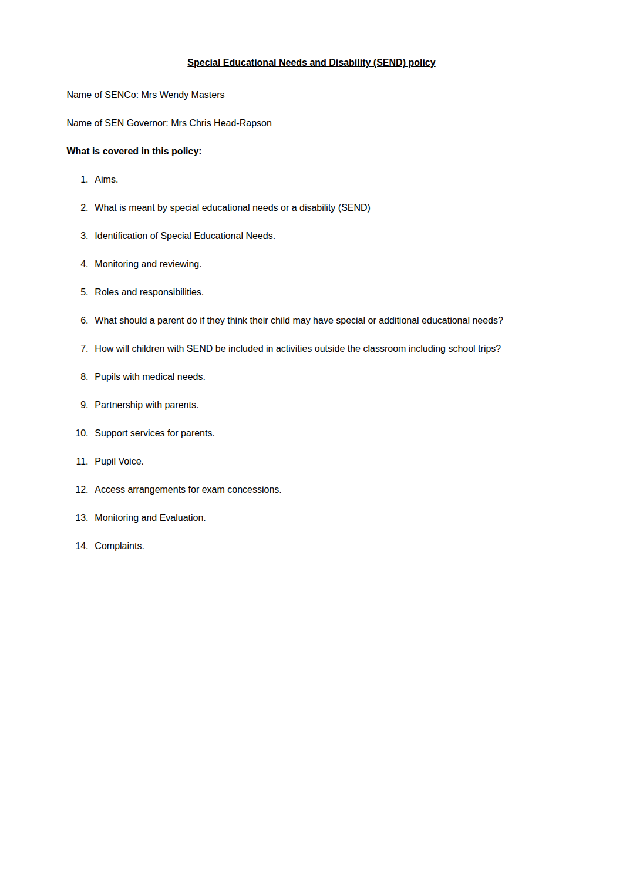Special Educational Needs and Disability (SEND) policy
Name of SENCo: Mrs Wendy Masters
Name of SEN Governor: Mrs Chris Head-Rapson
What is covered in this policy:
Aims.
What is meant by special educational needs or a disability (SEND)
Identification of Special Educational Needs.
Monitoring and reviewing.
Roles and responsibilities.
What should a parent do if they think their child may have special or additional educational needs?
How will children with SEND be included in activities outside the classroom including school trips?
Pupils with medical needs.
Partnership with parents.
Support services for parents.
Pupil Voice.
Access arrangements for exam concessions.
Monitoring and Evaluation.
Complaints.